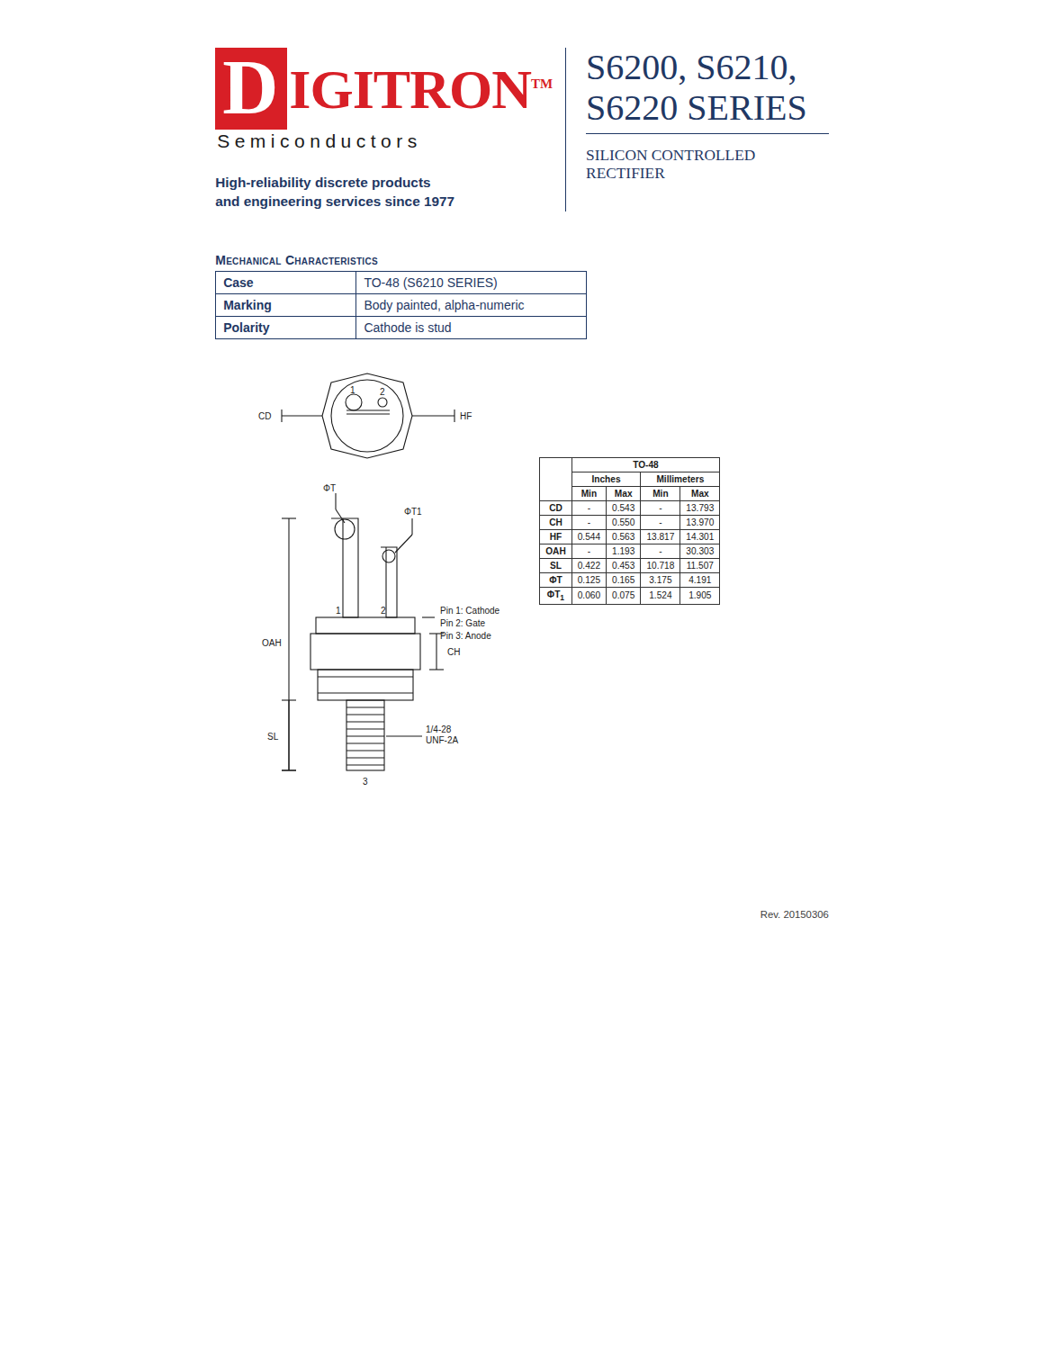DIGITRONTM
Semiconductors
High-reliability discrete products
and engineering services since 1977
S6200, S6210, S6220 SERIES
SILICON CONTROLLED RECTIFIER
Mechanical Characteristics
| Case | TO-48 (S6210 SERIES) |
| Marking | Body painted, alpha-numeric |
| Polarity | Cathode is stud |
CD HF 1 2 ΦT ΦT1 OAH CH SL 1 2 3 1/4-28 UNF-2A Pin 1: Cathode Pin 2: Gate Pin 3: Anode
| | TO-48 |
| --- | --- |
| Inches | Millimeters |
| Min | Max | Min | Max |
| CD | - | 0.543 | - | 13.793 |
| CH | - | 0.550 | - | 13.970 |
| HF | 0.544 | 0.563 | 13.817 | 14.301 |
| OAH | - | 1.193 | - | 30.303 |
| SL | 0.422 | 0.453 | 10.718 | 11.507 |
| ΦT | 0.125 | 0.165 | 3.175 | 4.191 |
| ΦT 1 | 0.060 | 0.075 | 1.524 | 1.905 |
Rev. 20150306